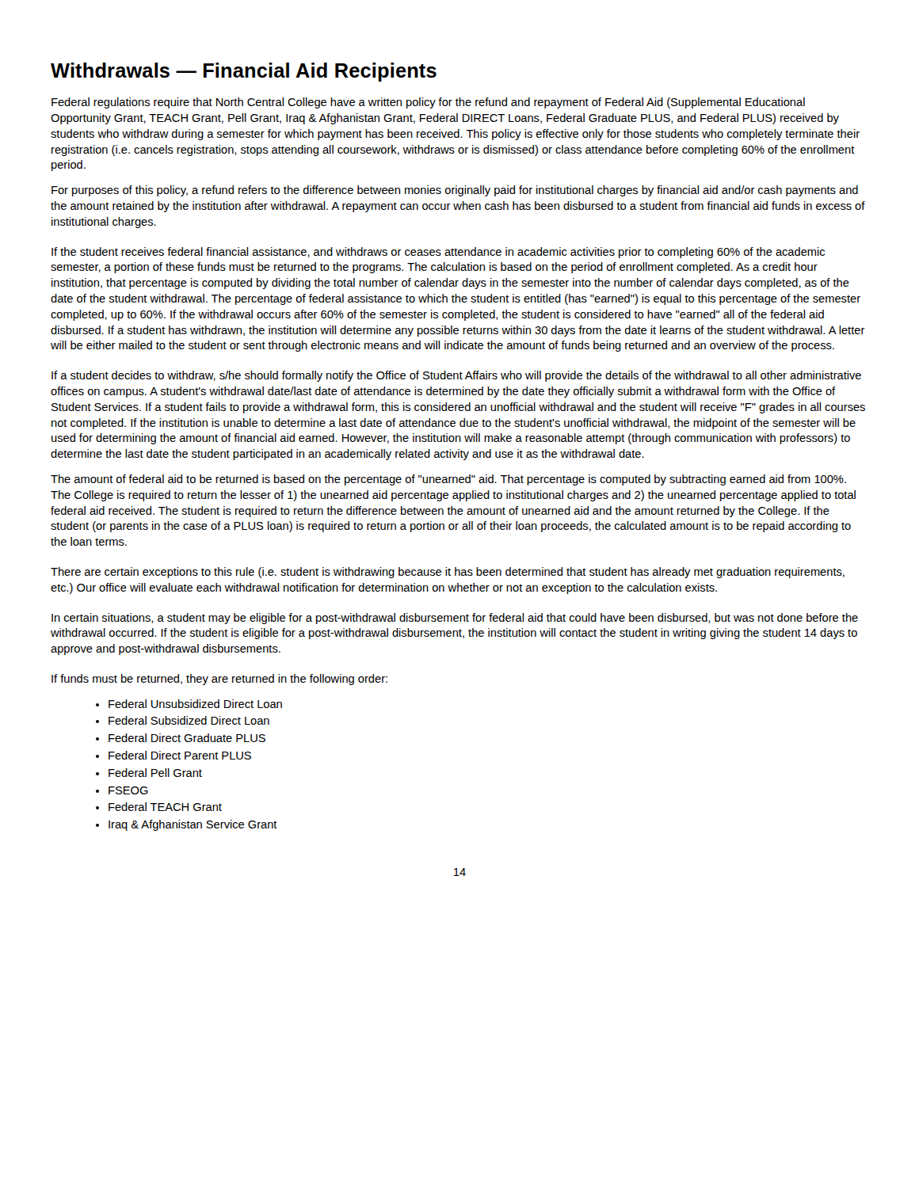Withdrawals — Financial Aid Recipients
Federal regulations require that North Central College have a written policy for the refund and repayment of Federal Aid (Supplemental Educational Opportunity Grant, TEACH Grant, Pell Grant, Iraq & Afghanistan Grant, Federal DIRECT Loans, Federal Graduate PLUS, and Federal PLUS) received by students who withdraw during a semester for which payment has been received. This policy is effective only for those students who completely terminate their registration (i.e. cancels registration, stops attending all coursework, withdraws or is dismissed) or class attendance before completing 60% of the enrollment period.
For purposes of this policy, a refund refers to the difference between monies originally paid for institutional charges by financial aid and/or cash payments and the amount retained by the institution after withdrawal. A repayment can occur when cash has been disbursed to a student from financial aid funds in excess of institutional charges.
If the student receives federal financial assistance, and withdraws or ceases attendance in academic activities prior to completing 60% of the academic semester, a portion of these funds must be returned to the programs. The calculation is based on the period of enrollment completed. As a credit hour institution, that percentage is computed by dividing the total number of calendar days in the semester into the number of calendar days completed, as of the date of the student withdrawal. The percentage of federal assistance to which the student is entitled (has "earned") is equal to this percentage of the semester completed, up to 60%. If the withdrawal occurs after 60% of the semester is completed, the student is considered to have "earned" all of the federal aid disbursed. If a student has withdrawn, the institution will determine any possible returns within 30 days from the date it learns of the student withdrawal. A letter will be either mailed to the student or sent through electronic means and will indicate the amount of funds being returned and an overview of the process.
If a student decides to withdraw, s/he should formally notify the Office of Student Affairs who will provide the details of the withdrawal to all other administrative offices on campus. A student's withdrawal date/last date of attendance is determined by the date they officially submit a withdrawal form with the Office of Student Services. If a student fails to provide a withdrawal form, this is considered an unofficial withdrawal and the student will receive "F" grades in all courses not completed. If the institution is unable to determine a last date of attendance due to the student's unofficial withdrawal, the midpoint of the semester will be used for determining the amount of financial aid earned. However, the institution will make a reasonable attempt (through communication with professors) to determine the last date the student participated in an academically related activity and use it as the withdrawal date.
The amount of federal aid to be returned is based on the percentage of "unearned" aid. That percentage is computed by subtracting earned aid from 100%. The College is required to return the lesser of 1) the unearned aid percentage applied to institutional charges and 2) the unearned percentage applied to total federal aid received. The student is required to return the difference between the amount of unearned aid and the amount returned by the College. If the student (or parents in the case of a PLUS loan) is required to return a portion or all of their loan proceeds, the calculated amount is to be repaid according to the loan terms.
There are certain exceptions to this rule (i.e. student is withdrawing because it has been determined that student has already met graduation requirements, etc.) Our office will evaluate each withdrawal notification for determination on whether or not an exception to the calculation exists.
In certain situations, a student may be eligible for a post-withdrawal disbursement for federal aid that could have been disbursed, but was not done before the withdrawal occurred. If the student is eligible for a post-withdrawal disbursement, the institution will contact the student in writing giving the student 14 days to approve and post-withdrawal disbursements.
If funds must be returned, they are returned in the following order:
Federal Unsubsidized Direct Loan
Federal Subsidized Direct Loan
Federal Direct Graduate PLUS
Federal Direct Parent PLUS
Federal Pell Grant
FSEOG
Federal TEACH Grant
Iraq & Afghanistan Service Grant
14